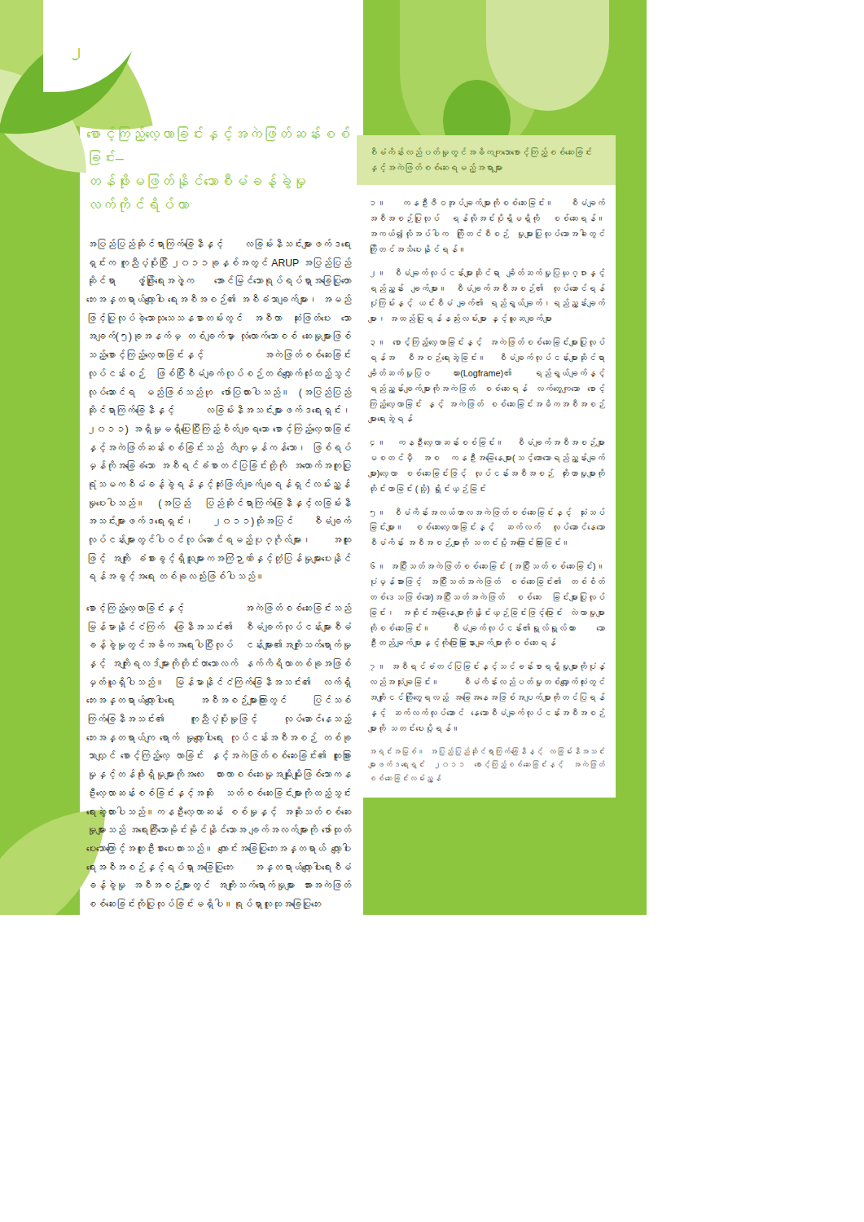၂
စောင့်ကြည့်လေ့လာခြင်းနှင့်အကဲဖြတ်ဆန်းစစ်ခြင်း–
တန်ဖိုးမဖြတ်နိုင်သောစီမံခန့်ခွဲမှုလက်ကိုင်ရိပ်ယာ
အပြည်ပြည်ဆိုင်ရာကြက်ခြေနီနှင့် လခြမ်းနီသင်းများဖက်ဒရေးရှင်းက ကူညီပံ့ပိုးပြီး ၂၀၁၁ခုနှစ်အတွင် ARUP အပြည်ပြည်ဆိုင်ရာ ဖွံ့ဖြိုးရေးအဖွဲ့က အောင်မြင်သောရုပ်ရပ်ရှာအခြေပြုတောဘေးအန္တရာယ်လျော့ပါး ရေးအစီအစဉ်၏ အစီခံသာချက်များ၊ အမည်ဖြင့်ပြုလုပ်ခဲ့သောသုသေသနစာတမ်းတွင် အစီကာ ဆုံးဖြတ်ပေး သောအချက်(၅)ခုအနက်မှ တစ်ချက်မှာ လုံလောက်သောစစ် ဆေးမှုများဖြစ်သည့်စောင့်ကြည့်လေ့လာခြင်းနှင့် အကဲဖြတ်စစ်ဆေးခြင်း လုပ်ငန်းစဉ် ဖြစ်ပြီးစီမံချက်လုပ်စဉ်တစ်လျှောက်လုံးထည့်သွင် လုပ်ဆောင်ရ မည်ဖြစ်သည်ဟု ဖော်ပြထားပါသည်။ (အပြည်ပြည်ဆိုင်ရာကြက်ခြေနီနှင့် လခြမ်းနီအသင်းများဖက်ဒရေးရှင်း၊ ၂၀၁၁) အရှိမှုမရှိပြေးပြီးကြည့်စိတ်ချရသော စောင့်ကြည့်လေ့လာခြင်း နှင့်အကဲဖြတ်ဆန်းစစ်ခြင်းသည် တိကျမှန်ကန်သော၊ ဖြစ်ရပ်မှန်ကိုအခြေခံသော အစီရင်ခံစာတင်ပြခြင်းတို့ကို အထောက်အကူပြု ရုံသမကစီမံခန့်ခွဲရန်နှင့်ဆုံးဖြတ်ချက်ချရန်ရှင်လမ်းညွှန်မှုပေးပါသည်။ (အပြည် ပြည်ဆိုင်ရာကြက်ခြေနီနှင့်လခြမ်းနီအသင်းများဖက်ဒရေးရှင်း၊ ၂၀၁၁)ထိုအပြင် စီမံချက်လုပ်ငန်းများတွင်ပါဝင်လုပ်ဆောင်ရမည့်ပုဂ္ဂိုလ်များ၊ အထူးဖြင့် အကျိုး ခံစားခွင့်ရှိသူများကအကြံဉာဏ်နှင့်တုံ့ပြန်မှုများပေးနိုင်ရန်အခွင့်အရေး တစ်ခုလည်းဖြစ်ပါသည်။
စောင့်ကြည့်လေ့လာခြင်းနှင့် အကဲဖြတ်စစ်ဆေးခြင်းသည်မြန်မာနိုင်ငံကြက် ခြေနီအသင်း၏ စီမံချက်လုပ်ငန်းများစီမံခန့်ခွဲမှုတွင်အဓိကအရေးပါပြီးလုပ် ငန်းများ၏အကျိုးသက်ရောက်မှုနှင့် အကျိုးရလဒ်များကိုတိုင်းတာသောလက် နက်ကိရိယာတစ်ခုအဖြစ်မှတ်ယူရှိပါသည်။ မြန်မာနိုင်ငံကြက်ခြေနီအသင်း၏ လက်ရှိဘေးအန္တရာယ်လျော့ပါးရေး အစီအစဉ်များကြားတွင် ပြင်သစ် ကြက်ခြေနီအသင်း၏ ကူညီပံ့ပိုးမှုဖြင့် လုပ်ဆောင်နေသည့်ဘေးအန္တရာယ်ကျ ရောက် မှုလျော့ပါးရေး လုပ်ငန်းအစီအစဉ် တစ်ခုသာလျှင် စောင့်ကြည့်လေ့ လာခြင်း နှင့်အကဲဖြတ်စစ်ဆေးခြင်း၏ ထူးခြားမှုနှင့်တန်ဖိုးရှိမှုများကိုအလေး ထားကာစစ်ဆေးမှုအမျိုးမျိုးဖြစ်သောကနဦးလေ့လာဆန်းစစ်ခြင်းနှင့်အဆိုး သတ်စစ်ဆေးခြင်းများကိုထည့်သွင်းရေးဆွဲထားပါသည်။ကနဦးလေ့လာဆန်း စစ်မှုနှင့် အဆိုးသတ်စစ်ဆေးမှုများသည် အရေးကြီးသောမိုင်းမိုင်နိုင်သောအ ချက်အလက်များကို ဖော်ထုတ်ပေးသောကြောင့်အထူးဦးစားပေးထားသည်။ ကျောင်းအခြေပြုဘေးအန္တရာယ် လျော့ပါးရေးအစီအစဉ်နှင့်ရပ်ရှာအခြေပြုဘေး အန္တရာယ်လျော့ပါးရေးစီမံခန့်ခွဲမှု အစီအစဉ်များတွင် အကျိုးသက်ရောက်မှုများ အားအကဲဖြတ်စစ်ဆေးခြင်းကိုပြုလုပ်ခြင်းမရှိပါ။ရုပ်ရှာလူထုအခြေပြုဘေး အန္တရာယ်လျော့ပါးရေးအစီအစဉ်နှင့် ဖြိုပြုအခြေပြုဘေးအန္တရာယ်လျော့ပါးရေး အစီအစဉ်များတွင်ကနဦးလေ့လာဆန်းစစ်မှုနှင့်အဆိုးသတ်စစ်ဆေးမှုများကိုပြု လုပ် ရန်လျာထားထားသော်လည်း ၎င်းအစီအစဉ်လုပ်ငန်းများသည်မကြာသေး ခင်ကစတင်လုပ်ဆောင်လျှက်ရှိရာ တိကျသောသတင်းအချက်အလက်များမရရှိ နိုင်သေးပါ။
ဘေးအန္တရာယ်ကျရောက်မှုလျော့ပါးရေးစီမံချက်
လုပ်ငန်းအစီအစဉ်၏ အကျိုးသက်ရောက်မှုများကို
အကဲဖြတ်စစ်ဆေးခြင်းလုပ်ငန်း
စီမံချက်လုပ်ငန်းများအကောင်ထည်ဖော်ဆောင်ရာတွင်ပထမတစ်နှစ်ကာလ အတွင်းအကျိုးသက်ရောက်မှု ကိုအကဲဖြတ်စစ်ဆေးခြင်းမပြုလုပ်သော်လည်း ၂၀၁၀ခုနှစ်မှစတင်၍ လုပ်ငန်းစဉ်အခုခလုံးတွင်ပြောင်းလဲမှု များရှိလာကာ သက်ဆိုင်ရာမြို့နယ်တွင်လုပ်ငန်းမစတင်မှီကနဦးအကြိုစစ်တမ်းကောက်ယူမှု စစ်ဆေးခြင်းလုပ်ငန်းများပြုလုပ်ကြပါသည်။ ဘေးအန္တရာယ်ကျရောက်မှုလျော့ ပါးရေးဌာနမှ စောင့်ကြည့်စစ်ဆေးခြင်းနှင့် အကဲဖြတ်ခြင်းအရာရှိသည်ရုပ်ရှာ အဆင့်စစ်ဆေးမှုများတွင်ကြီးကြပ်တာဝန်ယူပြီးကျောင်းနှင့်ဝတ်သက်သော စစ်ဆေးမှုများကိုပညာရေးမှုးကတာဝန်ယူဆောင်ရွက်ပါသည်။
စီမံကိန်းလည်ပတ်မှုတွင်အဓိကကျသောစောင့်ကြည့်စစ်ဆေးခြင်းနှင့်အကဲဖြတ်စစ်ဆေးရမည့်အရာများ
၁။ ကနဦးဇီဝအုပ်ချက်များကိုစစ်ဆေးခြင်း။ စီမံချက်အစီအစဉ်ပြုလုပ် ရန်လိုအင်းပိုရှိမရှိကို စစ်ဆေးရန်။ အကယ်၍လိုအပ်ပါက ကြိုတင်စီစဉ် မှုများပြုလုပ်သောအခါတွင် ကြိုတင်အသိပေးနိုင်ရန်။
၂။ စီမံချက်လုပ်ငန်းများဆိုင်ရာ ချိတ်ဆက်မှုပြယုဂ္ဂားနှင့် ရည်ညွှန်း ချက်များ။ စီမံချက်အစီအစဉ်၏ လုပ်ဆောင်ရန်ပုံကြမ်းနှင့် ယင်းစီမံ ချက်၏ ရည်ရွယ်ချက်၊ရည်ညွှန်းချက်များ၊ အထည်ပြုရန်နည်းလမ်းများ နှင့်ယူဆချက်များ
၃။ စောင့်ကြည့်လေ့လာခြင်းနှင့် အကဲဖြတ်စစ်ဆေးခြင်းများပြုလုပ်ရန်အ စီအစဉ်ရေးဆွဲခြင်း။ စီမံချက်လုပ်ငန်းများဆိုင်ရာ ချိတ်ဆက်မှုပြဇ ယား(Logframe)၏ ရည်ရွယ်ချက်နှင့် ရည်ညွှန်းချက်များကိုအကဲဖြတ် စစ်ဆေးရန် လက်တွေ့ကျသော စောင့်ကြည့်လေ့လာခြင်း နှင့် အကဲဖြတ် စစ်ဆေးခြင်းအဓိကအစီအစဉ်များရေးဆွဲရန်
၄။ ကနဦးလေ့လာဆန်းစစ်ခြင်း။ စီမံချက်အစီအစဉ်များမစတင်မှီ အစ ကနဦးအခြေနေများ(သင့်တောသောရည်ညွှန်းချက်များ)လေ့လာ စစ်ဆေးခြင်းဖြင့် လုပ်ငန်းအစီအစဉ် တိုးတာမှုများကိုတိုင်းတာခြင်း (သို့) ရှိုင်းယှဉ်ခြင်း
၅။ စီမံကိန်းအလယ်ကာလအကဲဖြတ်စစ်ဆေးခြင်းနှင့် သုံးသပ်ခြင်းများ။ စစ်ဆေးလေ့လာခြင်းနှင့် ဆက်လက် လုပ်ဆောင်နေသော စီမံကိန်း အစီအစဉ်များကို သတင်းပို့အကြောင်းကြားခြင်း။
၆။ အပြီးသတ်အကဲဖြတ်စစ်ဆေးခြင်း (အပြီးသတ်စစ်ဆေးခြင်း)။ ပုံမှန်အားဖြင့် အပြီးသတ်အကဲဖြတ် စစ်ဆေးခြင်း၏ တစ်စိတ် တစ်ဒေသဖြစ်သော)အပြီးသတ်အကဲဖြတ် စစ်ဆေး ခြင်းများပြုလုပ်ခြင်း၊ အစိုင်းအခြေနေများကိုနှိုင်းယှဉ်ခြင်းဖြင့်ပြောင်း လဲလာမှုများကိုစစ်ဆေးခြင်း။ စီမံချက်လုပ်ငန်း၏ရှုလ်ရှုလ်ထား သောဦးတည်ချက်များနှင့်ကိုပြောခြားနားချက်များကိုစစ်ဆေးရန်
၇။ အစီရင်ခံတင်ပြခြင်းနှင့်သင်ခန်းစာရရှိမှုများကိုပုံနှံလည်အသုံးချခြင်း။ စီမံကိန်းလည်ပတ်မှုတစ်လျှောက်လုံးတွင် အကျိုးငင်ကြိုတွေ့ရလည့် အခြေအနေအဖြစ်အပျက်များကိုတင်ပြရန်နှင့် ဆက်လက်လုပ်ဆောင် နေသောစီမံချက်လုပ်ငန်းအစီအစဉ်များကို သတင်းပေးပို့ရန်။
အရင်းအမြစ်။ အပြည်ပြည်ဆိုင်ရာကြက်ခြေနီနှင့် လခြမ်းနီအသင်းများဖက်ဒရေးရှင်း ၂၀၁၁ စောင့်ကြည့်စစ်ဆေးခြင်းနှင့် အကဲဖြတ်စစ်ဆေးခြင်းလမ်းညွှန်